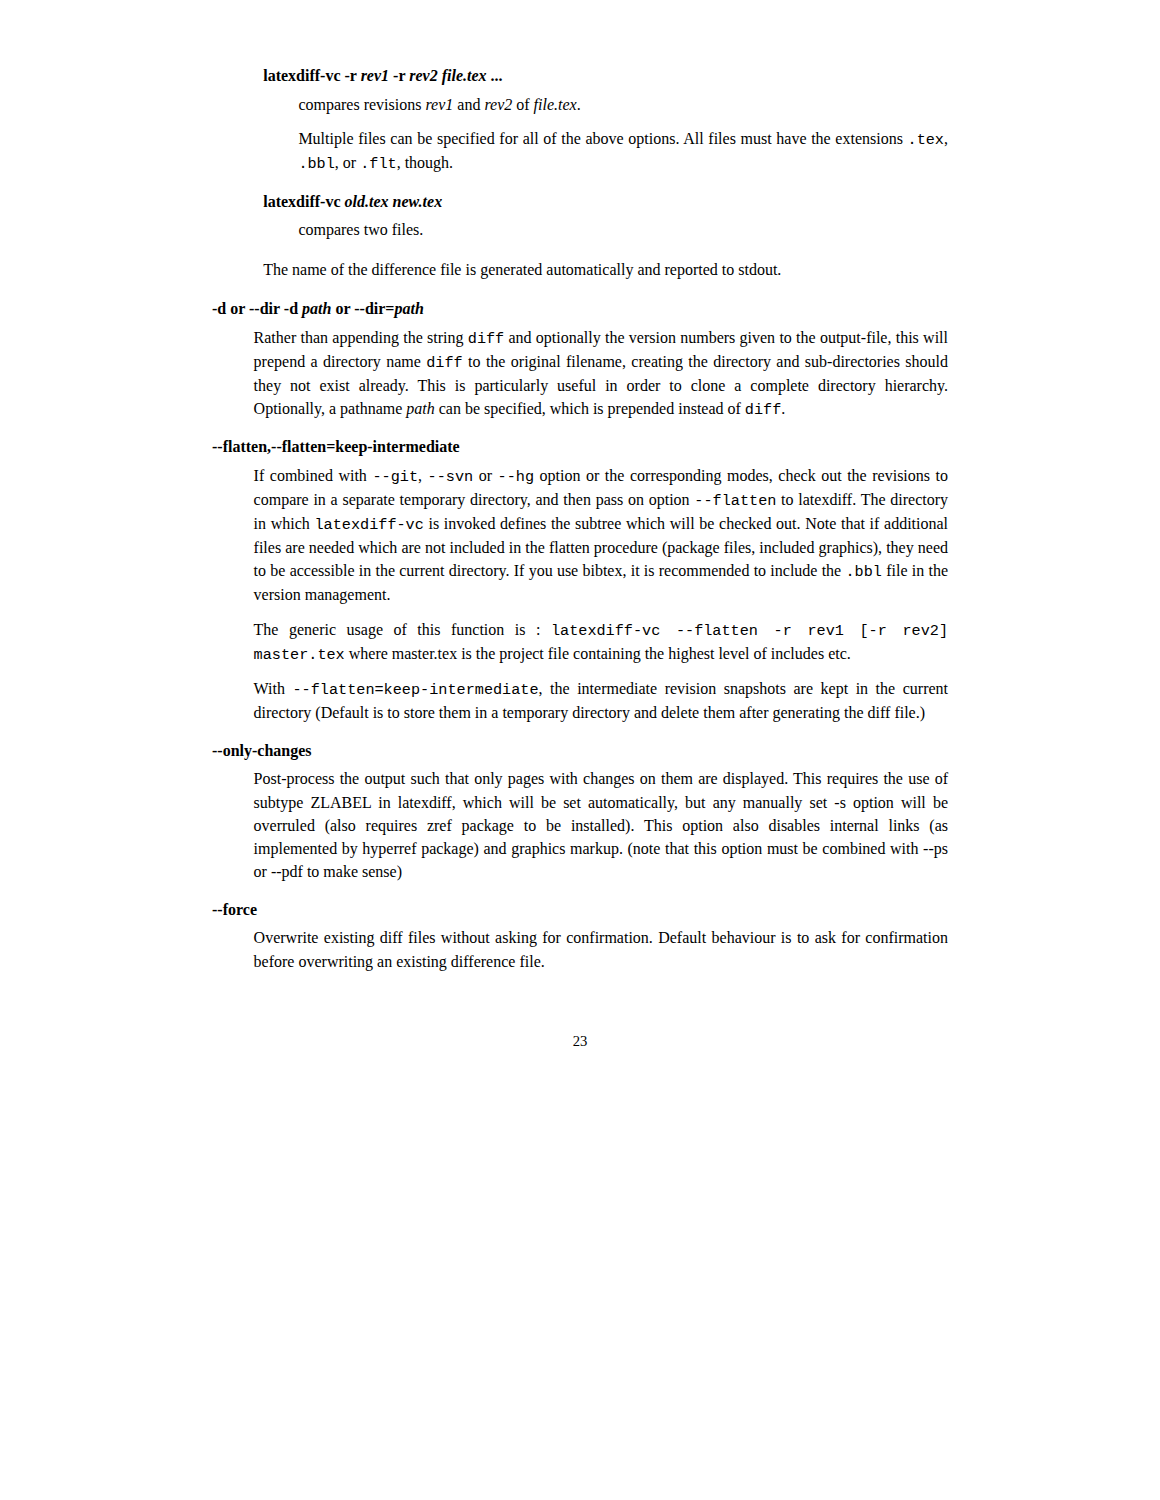latexdiff-vc -r rev1 -r rev2 file.tex ...
compares revisions rev1 and rev2 of file.tex.
Multiple files can be specified for all of the above options. All files must have the extensions .tex, .bbl, or .flt, though.
latexdiff-vc old.tex new.tex
compares two files.
The name of the difference file is generated automatically and reported to stdout.
-d or --dir -d path or --dir=path
Rather than appending the string diff and optionally the version numbers given to the output-file, this will prepend a directory name diff to the original filename, creating the directory and sub-directories should they not exist already. This is particularly useful in order to clone a complete directory hierarchy. Optionally, a pathname path can be specified, which is prepended instead of diff.
--flatten,--flatten=keep-intermediate
If combined with --git, --svn or --hg option or the corresponding modes, check out the revisions to compare in a separate temporary directory, and then pass on option --flatten to latexdiff. The directory in which latexdiff-vc is invoked defines the subtree which will be checked out. Note that if additional files are needed which are not included in the flatten procedure (package files, included graphics), they need to be accessible in the current directory. If you use bibtex, it is recommended to include the .bbl file in the version management.
The generic usage of this function is : latexdiff-vc --flatten -r rev1 [-r rev2] master.tex where master.tex is the project file containing the highest level of includes etc.
With --flatten=keep-intermediate, the intermediate revision snapshots are kept in the current directory (Default is to store them in a temporary directory and delete them after generating the diff file.)
--only-changes
Post-process the output such that only pages with changes on them are displayed. This requires the use of subtype ZLABEL in latexdiff, which will be set automatically, but any manually set -s option will be overruled (also requires zref package to be installed). This option also disables internal links (as implemented by hyperref package) and graphics markup. (note that this option must be combined with --ps or --pdf to make sense)
--force
Overwrite existing diff files without asking for confirmation. Default behaviour is to ask for confirmation before overwriting an existing difference file.
23